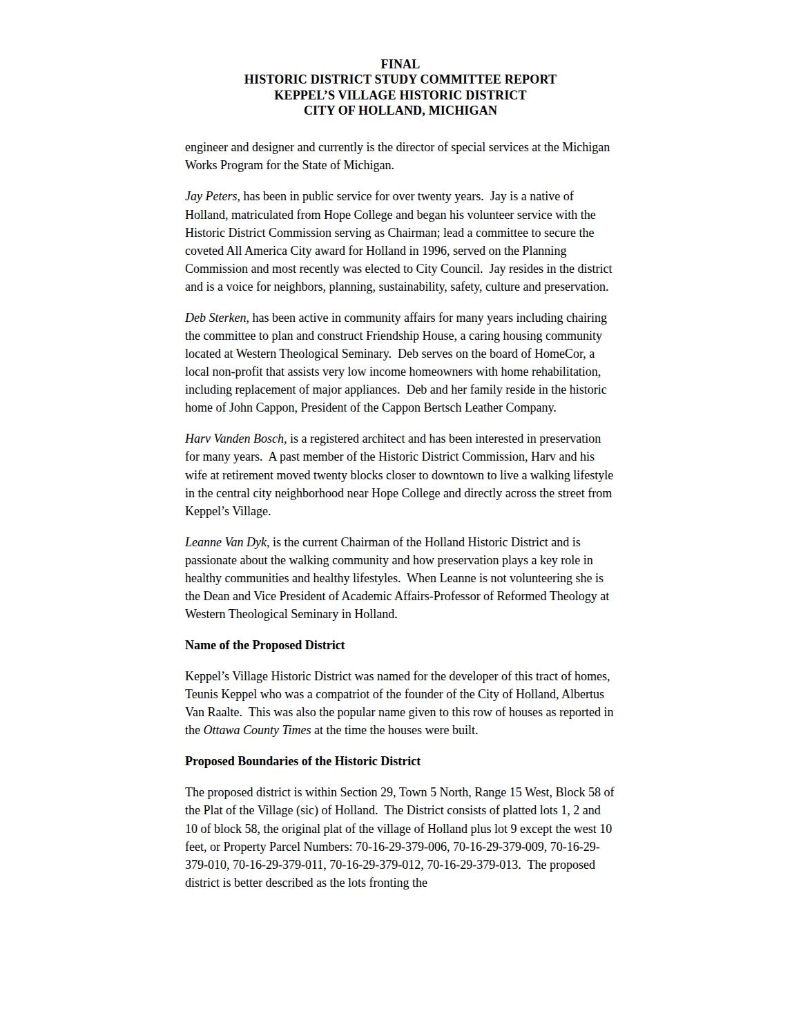FINAL
HISTORIC DISTRICT STUDY COMMITTEE REPORT
KEPPEL’S VILLAGE HISTORIC DISTRICT
CITY OF HOLLAND, MICHIGAN
engineer and designer and currently is the director of special services at the Michigan Works Program for the State of Michigan.
Jay Peters, has been in public service for over twenty years. Jay is a native of Holland, matriculated from Hope College and began his volunteer service with the Historic District Commission serving as Chairman; lead a committee to secure the coveted All America City award for Holland in 1996, served on the Planning Commission and most recently was elected to City Council. Jay resides in the district and is a voice for neighbors, planning, sustainability, safety, culture and preservation.
Deb Sterken, has been active in community affairs for many years including chairing the committee to plan and construct Friendship House, a caring housing community located at Western Theological Seminary. Deb serves on the board of HomeCor, a local non-profit that assists very low income homeowners with home rehabilitation, including replacement of major appliances. Deb and her family reside in the historic home of John Cappon, President of the Cappon Bertsch Leather Company.
Harv Vanden Bosch, is a registered architect and has been interested in preservation for many years. A past member of the Historic District Commission, Harv and his wife at retirement moved twenty blocks closer to downtown to live a walking lifestyle in the central city neighborhood near Hope College and directly across the street from Keppel’s Village.
Leanne Van Dyk, is the current Chairman of the Holland Historic District and is passionate about the walking community and how preservation plays a key role in healthy communities and healthy lifestyles. When Leanne is not volunteering she is the Dean and Vice President of Academic Affairs-Professor of Reformed Theology at Western Theological Seminary in Holland.
Name of the Proposed District
Keppel’s Village Historic District was named for the developer of this tract of homes, Teunis Keppel who was a compatriot of the founder of the City of Holland, Albertus Van Raalte. This was also the popular name given to this row of houses as reported in the Ottawa County Times at the time the houses were built.
Proposed Boundaries of the Historic District
The proposed district is within Section 29, Town 5 North, Range 15 West, Block 58 of the Plat of the Village (sic) of Holland. The District consists of platted lots 1, 2 and 10 of block 58, the original plat of the village of Holland plus lot 9 except the west 10 feet, or Property Parcel Numbers: 70-16-29-379-006, 70-16-29-379-009, 70-16-29-379-010, 70-16-29-379-011, 70-16-29-379-012, 70-16-29-379-013. The proposed district is better described as the lots fronting the